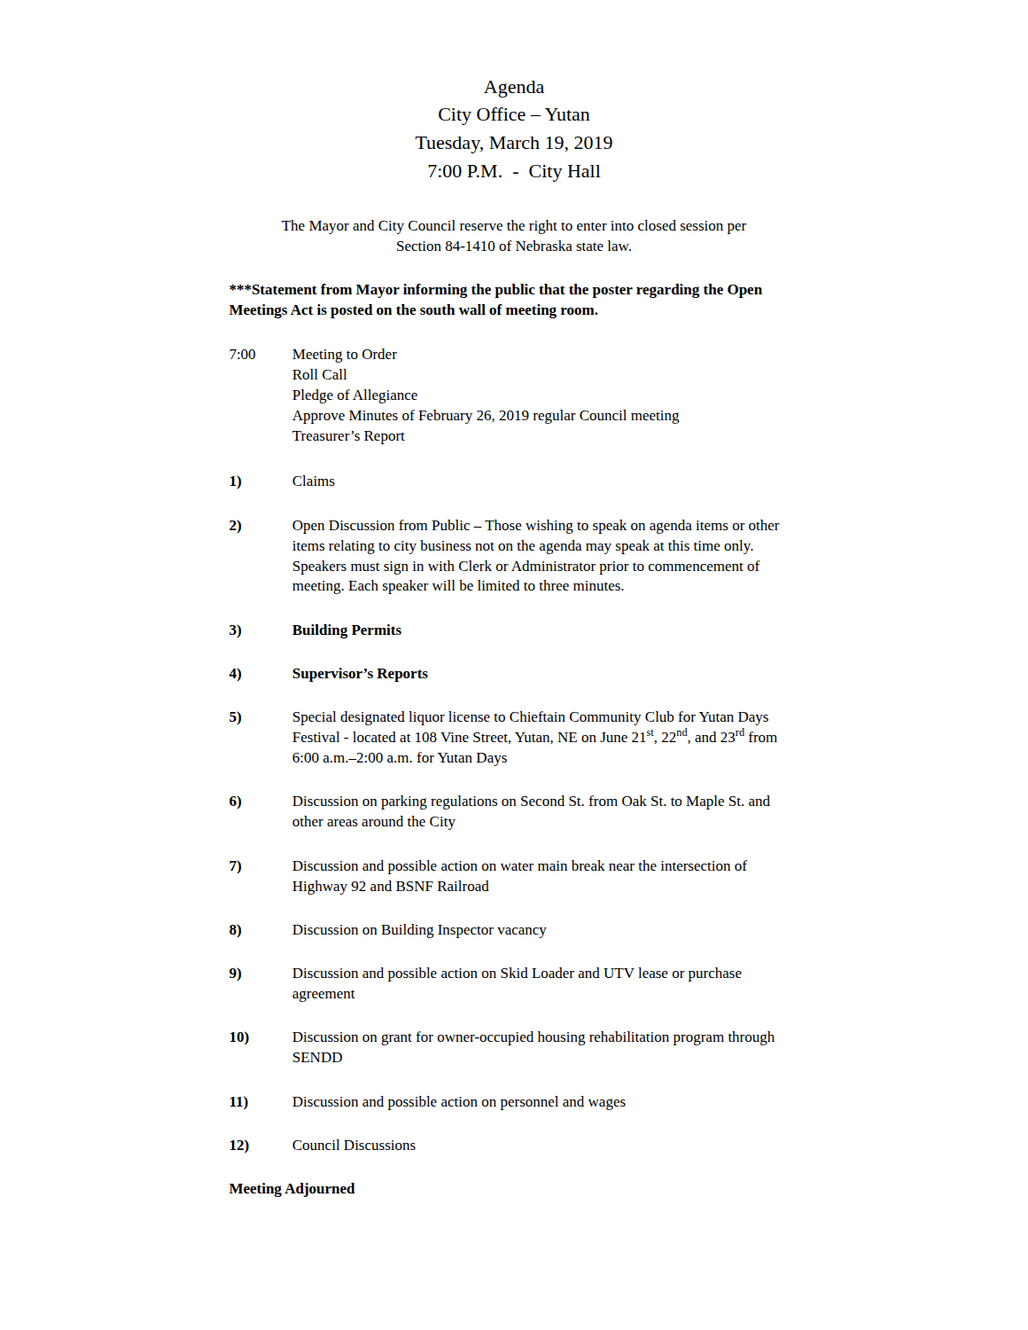Agenda City Office – Yutan Tuesday, March 19, 2019 7:00 P.M. - City Hall
The Mayor and City Council reserve the right to enter into closed session per Section 84-1410 of Nebraska state law.
***Statement from Mayor informing the public that the poster regarding the Open Meetings Act is posted on the south wall of meeting room.
7:00
Meeting to Order Roll Call Pledge of Allegiance Approve Minutes of February 26, 2019 regular Council meeting Treasurer’s Report
1)
Claims
2)
Open Discussion from Public – Those wishing to speak on agenda items or other items relating to city business not on the agenda may speak at this time only. Speakers must sign in with Clerk or Administrator prior to commencement of meeting. Each speaker will be limited to three minutes.
3)
Building Permits
4)
Supervisor’s Reports
5)
Special designated liquor license to Chieftain Community Club for Yutan Days Festival - located at 108 Vine Street, Yutan, NE on June 21st, 22nd, and 23rd from 6:00 a.m.–2:00 a.m. for Yutan Days
6)
Discussion on parking regulations on Second St. from Oak St. to Maple St. and other areas around the City
7)
Discussion and possible action on water main break near the intersection of Highway 92 and BSNF Railroad
8)
Discussion on Building Inspector vacancy
9)
Discussion and possible action on Skid Loader and UTV lease or purchase agreement
10)
Discussion on grant for owner-occupied housing rehabilitation program through SENDD
11)
Discussion and possible action on personnel and wages
12)
Council Discussions
Meeting Adjourned